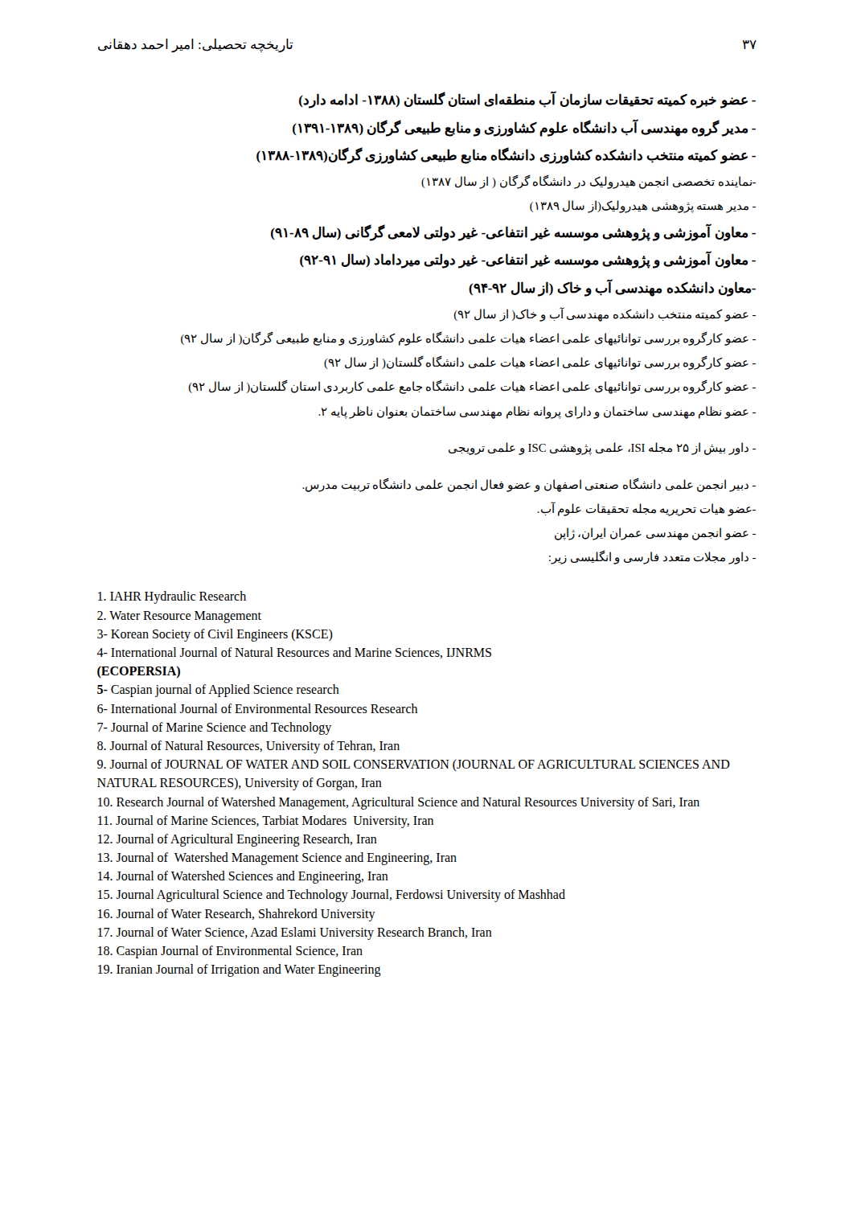۳۷ تاریخچه تحصیلی: امیر احمد دهقانی
- عضو خبره کمیته تحقیقات سازمان آب منطقه‌ای استان گلستان (۱۳۸۸- ادامه دارد)
- مدیر گروه مهندسی آب دانشگاه علوم کشاورزی و منابع طبیعی گرگان (۱۳۸۹-۱۳۹۱)
- عضو کمیته منتخب دانشکده کشاورزی دانشگاه منابع طبیعی کشاورزی گرگان(۱۳۸۹-۱۳۸۸)
-نماینده تخصصی انجمن هیدرولیک در دانشگاه گرگان ( از سال ۱۳۸۷)
- مدیر هسته پژوهشی هیدرولیک(از سال ۱۳۸۹)
- معاون آموزشی و پژوهشی موسسه غیر انتفاعی- غیر دولتی لامعی گرگانی (سال ۸۹-۹۱)
- معاون آموزشی و پژوهشی موسسه غیر انتفاعی- غیر دولتی میرداماد (سال ۹۱-۹۲)
-معاون دانشکده مهندسی آب و خاک (از سال ۹۲-۹۴)
- عضو کمیته منتخب دانشکده مهندسی آب و خاک( از سال ۹۲)
- عضو کارگروه بررسی توانائیهای علمی اعضاء هیات علمی دانشگاه علوم کشاورزی و منابع طبیعی گرگان( از سال ۹۲)
- عضو کارگروه بررسی توانائیهای علمی اعضاء هیات علمی دانشگاه گلستان( از سال ۹۲)
- عضو کارگروه بررسی توانائیهای علمی اعضاء هیات علمی دانشگاه جامع علمی کاربردی استان گلستان( از سال ۹۲)
- عضو نظام مهندسی ساختمان و دارای پروانه نظام مهندسی ساختمان بعنوان ناظر پایه ۲.
- داور بیش از ۲۵ مجله ISI، علمی پژوهشی ISC و علمی ترویجی
- دبیر انجمن علمی دانشگاه صنعتی اصفهان و عضو فعال انجمن علمی دانشگاه تربیت مدرس.
-عضو هیات تحریریه مجله تحقیقات علوم آب.
- عضو انجمن مهندسی عمران ایران، ژاپن
- داور مجلات متعدد فارسی و انگلیسی زیر:
1. IAHR Hydraulic Research
2. Water Resource Management
3- Korean Society of Civil Engineers (KSCE)
4- International Journal of Natural Resources and Marine Sciences, IJNRMS
(ECOPERSIA)
5- Caspian journal of Applied Science research
6- International Journal of Environmental Resources Research
7- Journal of Marine Science and Technology
8. Journal of Natural Resources, University of Tehran, Iran
9. Journal of JOURNAL OF WATER AND SOIL CONSERVATION (JOURNAL OF AGRICULTURAL SCIENCES AND NATURAL RESOURCES), University of Gorgan, Iran
10. Research Journal of Watershed Management, Agricultural Science and Natural Resources University of Sari, Iran
11. Journal of Marine Sciences, Tarbiat Modares University, Iran
12. Journal of Agricultural Engineering Research, Iran
13. Journal of Watershed Management Science and Engineering, Iran
14. Journal of Watershed Sciences and Engineering, Iran
15. Journal Agricultural Science and Technology Journal, Ferdowsi University of Mashhad
16. Journal of Water Research, Shahrekord University
17. Journal of Water Science, Azad Eslami University Research Branch, Iran
18. Caspian Journal of Environmental Science, Iran
19. Iranian Journal of Irrigation and Water Engineering